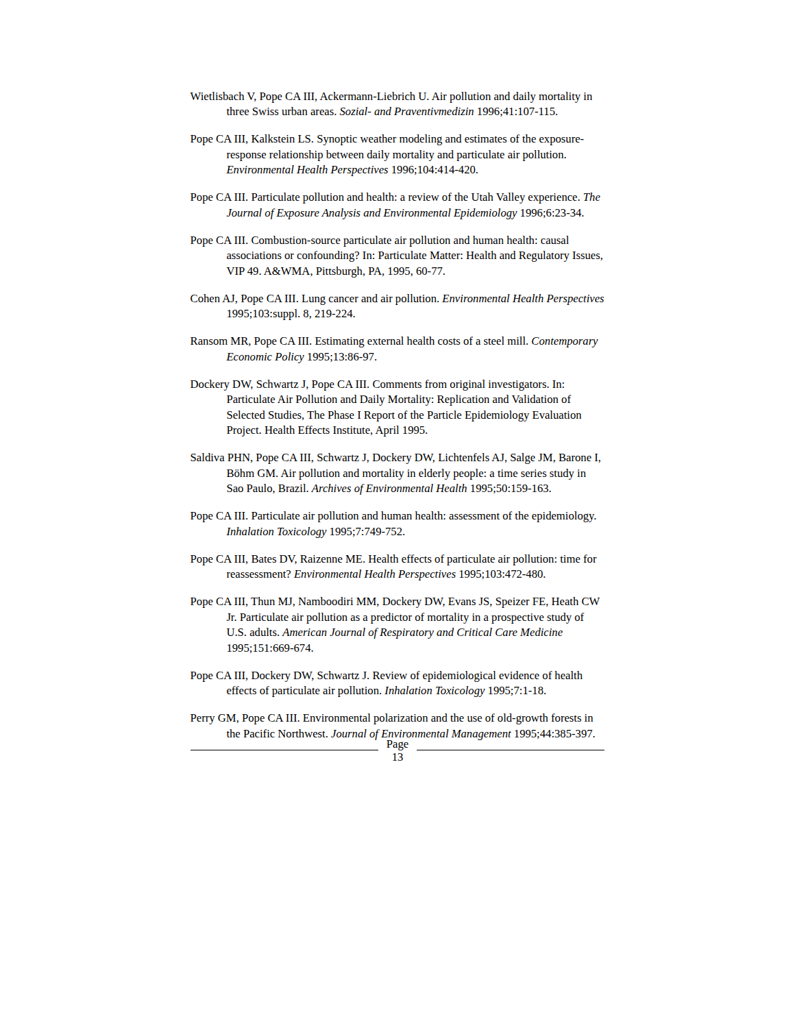Wietlisbach V, Pope CA III, Ackermann-Liebrich U. Air pollution and daily mortality in three Swiss urban areas. Sozial- and Praventivmedizin 1996;41:107-115.
Pope CA III, Kalkstein LS. Synoptic weather modeling and estimates of the exposure-response relationship between daily mortality and particulate air pollution. Environmental Health Perspectives 1996;104:414-420.
Pope CA III. Particulate pollution and health: a review of the Utah Valley experience. The Journal of Exposure Analysis and Environmental Epidemiology 1996;6:23-34.
Pope CA III. Combustion-source particulate air pollution and human health: causal associations or confounding? In: Particulate Matter: Health and Regulatory Issues, VIP 49. A&WMA, Pittsburgh, PA, 1995, 60-77.
Cohen AJ, Pope CA III. Lung cancer and air pollution. Environmental Health Perspectives 1995;103:suppl. 8, 219-224.
Ransom MR, Pope CA III. Estimating external health costs of a steel mill. Contemporary Economic Policy 1995;13:86-97.
Dockery DW, Schwartz J, Pope CA III. Comments from original investigators. In: Particulate Air Pollution and Daily Mortality: Replication and Validation of Selected Studies, The Phase I Report of the Particle Epidemiology Evaluation Project. Health Effects Institute, April 1995.
Saldiva PHN, Pope CA III, Schwartz J, Dockery DW, Lichtenfels AJ, Salge JM, Barone I, Böhm GM. Air pollution and mortality in elderly people: a time series study in Sao Paulo, Brazil. Archives of Environmental Health 1995;50:159-163.
Pope CA III. Particulate air pollution and human health: assessment of the epidemiology. Inhalation Toxicology 1995;7:749-752.
Pope CA III, Bates DV, Raizenne ME. Health effects of particulate air pollution: time for reassessment? Environmental Health Perspectives 1995;103:472-480.
Pope CA III, Thun MJ, Namboodiri MM, Dockery DW, Evans JS, Speizer FE, Heath CW Jr. Particulate air pollution as a predictor of mortality in a prospective study of U.S. adults. American Journal of Respiratory and Critical Care Medicine 1995;151:669-674.
Pope CA III, Dockery DW, Schwartz J. Review of epidemiological evidence of health effects of particulate air pollution. Inhalation Toxicology 1995;7:1-18.
Perry GM, Pope CA III. Environmental polarization and the use of old-growth forests in the Pacific Northwest. Journal of Environmental Management 1995;44:385-397.
Page
13